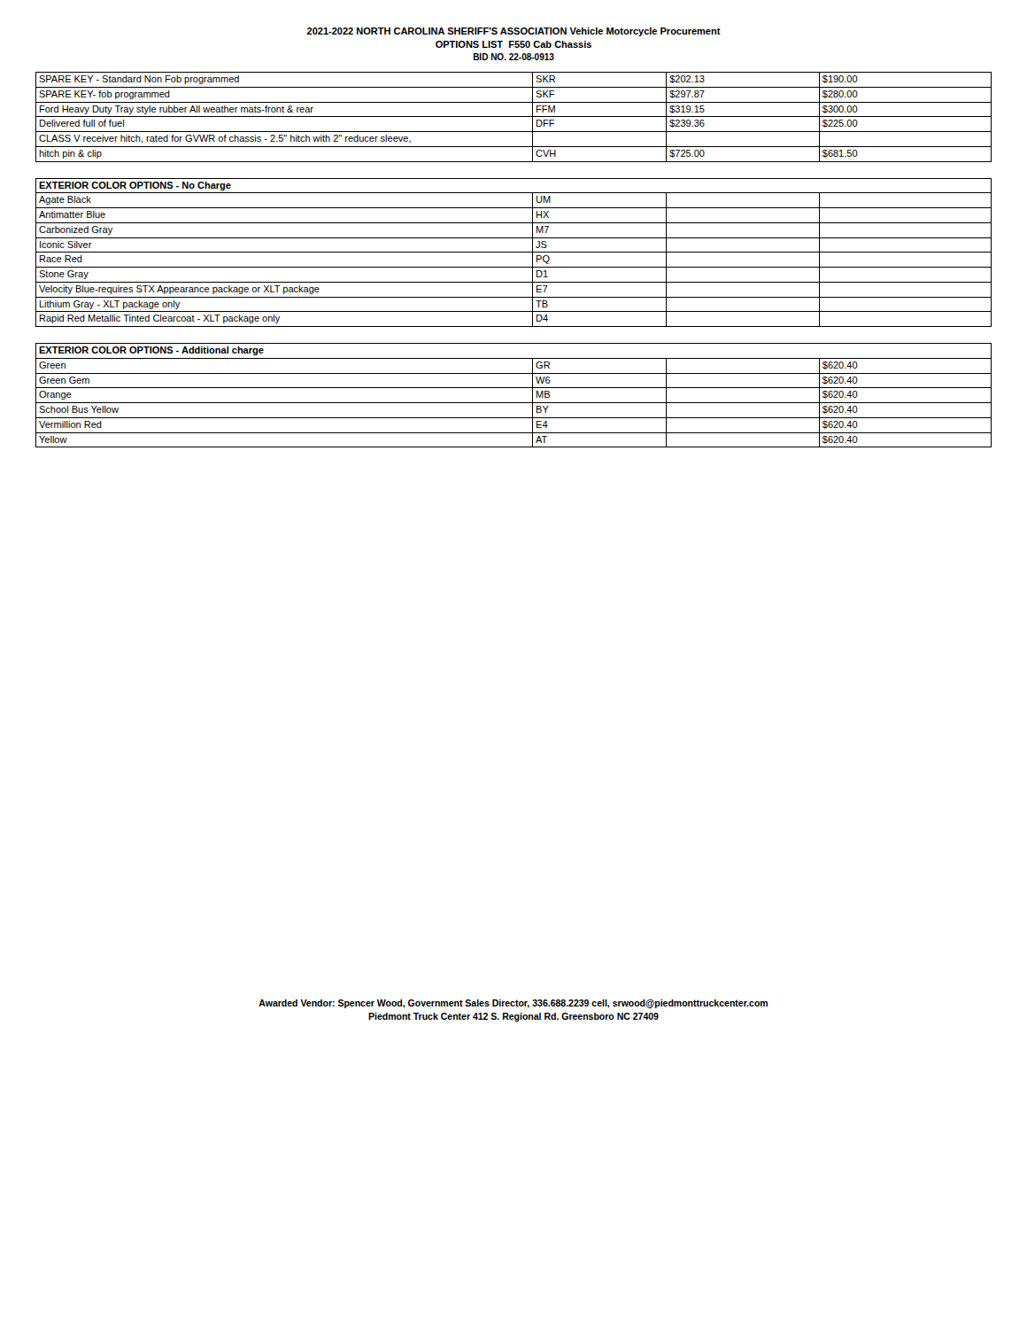2021-2022 NORTH CAROLINA SHERIFF'S ASSOCIATION Vehicle Motorcycle Procurement
OPTIONS LIST F550 Cab Chassis
BID NO. 22-08-0913
| SPARE KEY - Standard Non Fob programmed | SKR | $202.13 | $190.00 |
| SPARE KEY- fob programmed | SKF | $297.87 | $280.00 |
| Ford Heavy Duty Tray style rubber All weather mats-front & rear | FFM | $319.15 | $300.00 |
| Delivered full of fuel | DFF | $239.36 | $225.00 |
| CLASS V receiver hitch, rated for GVWR of chassis - 2.5" hitch with 2" reducer sleeve, | | | |
| hitch pin & clip | CVH | $725.00 | $681.50 |
| EXTERIOR COLOR OPTIONS - No Charge |
| Agate Black | UM | | |
| Antimatter Blue | HX | | |
| Carbonized Gray | M7 | | |
| Iconic Silver | JS | | |
| Race Red | PQ | | |
| Stone Gray | D1 | | |
| Velocity Blue-requires STX Appearance package or XLT package | E7 | | |
| Lithium Gray - XLT package only | TB | | |
| Rapid Red Metallic Tinted Clearcoat - XLT package only | D4 | | |
| EXTERIOR COLOR OPTIONS - Additional charge |
| Green | GR | | $620.40 |
| Green Gem | W6 | | $620.40 |
| Orange | MB | | $620.40 |
| School Bus Yellow | BY | | $620.40 |
| Vermillion Red | E4 | | $620.40 |
| Yellow | AT | | $620.40 |
Awarded Vendor: Spencer Wood, Government Sales Director, 336.688.2239 cell, srwood@piedmonttruckcenter.com
Piedmont Truck Center 412 S. Regional Rd. Greensboro NC 27409